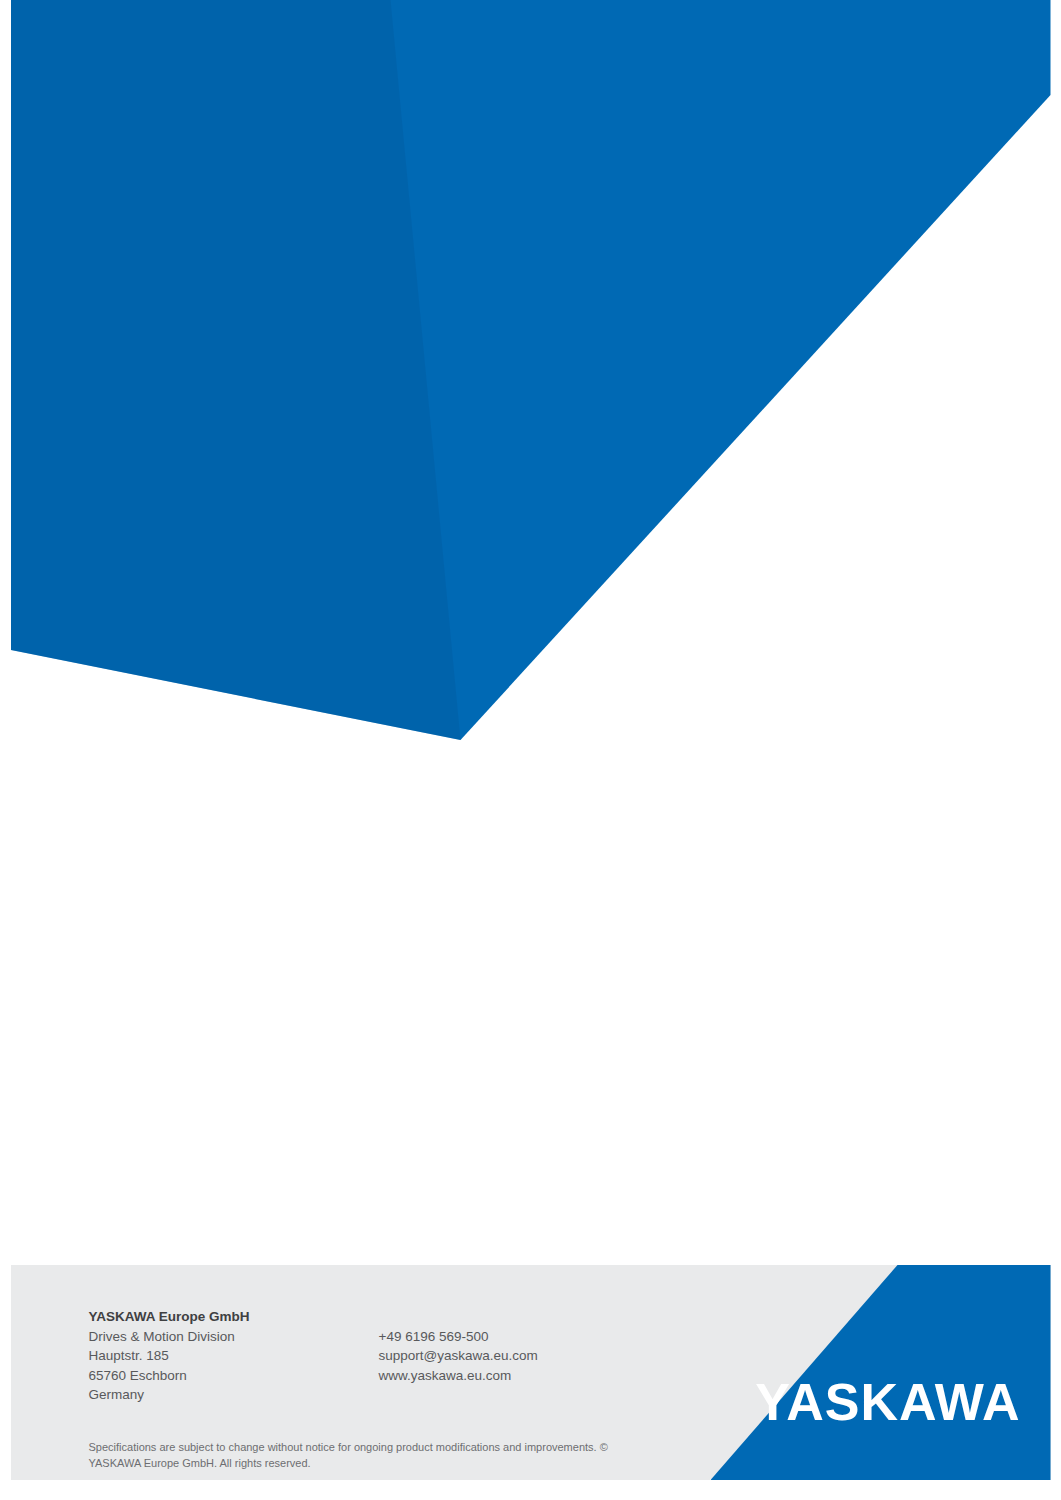YASKAWA Europe GmbH
| Drives & Motion Division | +49 6196 569-500 |
| Hauptstr. 185 | support@yaskawa.eu.com |
| 65760 Eschborn | www.yaskawa.eu.com |
| Germany | |
Specifications are subject to change without notice for ongoing product modifications and improvements. © YASKAWA Europe GmbH. All rights reserved.
09/2018 | YEU_INV_L1000A_EN_v9
YASKAWA